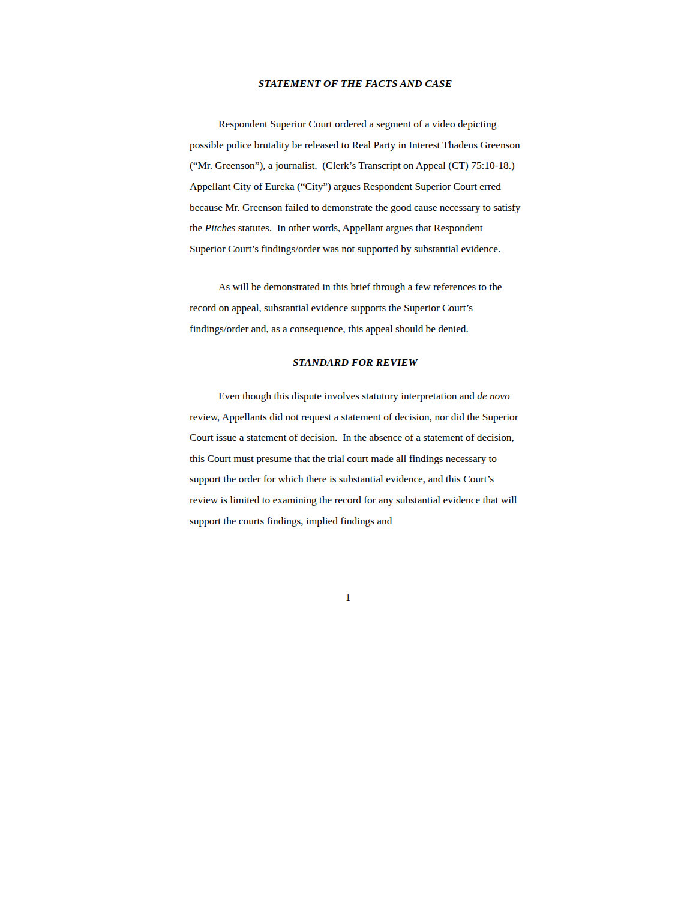STATEMENT OF THE FACTS AND CASE
Respondent Superior Court ordered a segment of a video depicting possible police brutality be released to Real Party in Interest Thadeus Greenson (“Mr. Greenson”), a journalist. (Clerk’s Transcript on Appeal (CT) 75:10-18.) Appellant City of Eureka (“City”) argues Respondent Superior Court erred because Mr. Greenson failed to demonstrate the good cause necessary to satisfy the Pitches statutes. In other words, Appellant argues that Respondent Superior Court’s findings/order was not supported by substantial evidence.
As will be demonstrated in this brief through a few references to the record on appeal, substantial evidence supports the Superior Court’s findings/order and, as a consequence, this appeal should be denied.
STANDARD FOR REVIEW
Even though this dispute involves statutory interpretation and de novo review, Appellants did not request a statement of decision, nor did the Superior Court issue a statement of decision. In the absence of a statement of decision, this Court must presume that the trial court made all findings necessary to support the order for which there is substantial evidence, and this Court’s review is limited to examining the record for any substantial evidence that will support the courts findings, implied findings and
1